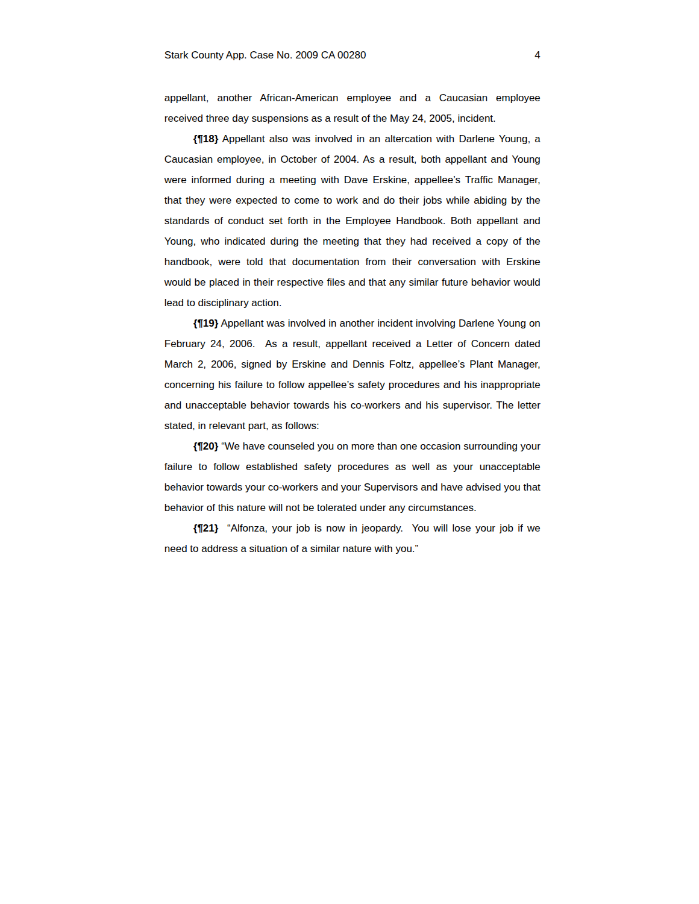Stark County App. Case No. 2009 CA 00280 4
appellant, another African-American employee and a Caucasian employee received three day suspensions as a result of the May 24, 2005, incident.
{¶18} Appellant also was involved in an altercation with Darlene Young, a Caucasian employee, in October of 2004. As a result, both appellant and Young were informed during a meeting with Dave Erskine, appellee’s Traffic Manager, that they were expected to come to work and do their jobs while abiding by the standards of conduct set forth in the Employee Handbook. Both appellant and Young, who indicated during the meeting that they had received a copy of the handbook, were told that documentation from their conversation with Erskine would be placed in their respective files and that any similar future behavior would lead to disciplinary action.
{¶19} Appellant was involved in another incident involving Darlene Young on February 24, 2006. As a result, appellant received a Letter of Concern dated March 2, 2006, signed by Erskine and Dennis Foltz, appellee’s Plant Manager, concerning his failure to follow appellee’s safety procedures and his inappropriate and unacceptable behavior towards his co-workers and his supervisor. The letter stated, in relevant part, as follows:
{¶20} “We have counseled you on more than one occasion surrounding your failure to follow established safety procedures as well as your unacceptable behavior towards your co-workers and your Supervisors and have advised you that behavior of this nature will not be tolerated under any circumstances.
{¶21} “Alfonza, your job is now in jeopardy. You will lose your job if we need to address a situation of a similar nature with you.”